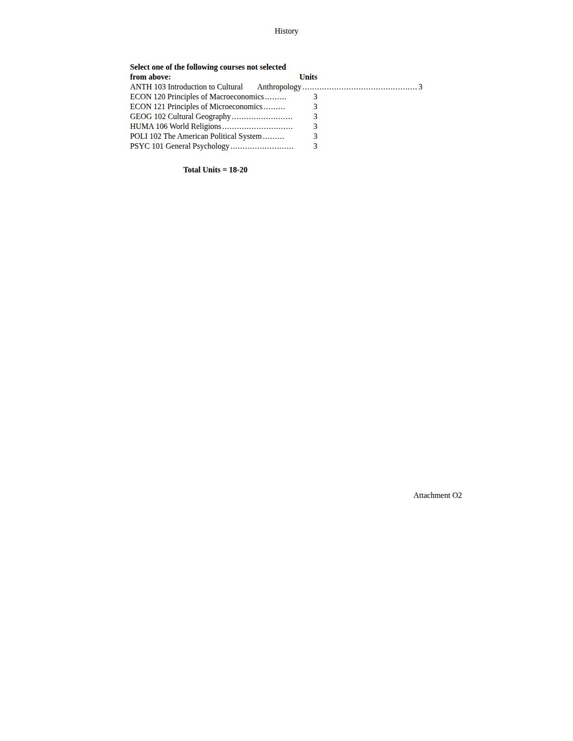History
Select one of the following courses not selected
from above: Units
ANTH 103 Introduction to Cultural Anthropology ............................................... 3
ECON 120 Principles of Macroeconomics ......... 3
ECON 121 Principles of Microeconomics ......... 3
GEOG 102 Cultural Geography ......................... 3
HUMA 106 World Religions ............................. 3
POLI 102 The American Political System ......... 3
PSYC 101 General Psychology .......................... 3
Total Units = 18-20
Attachment O2